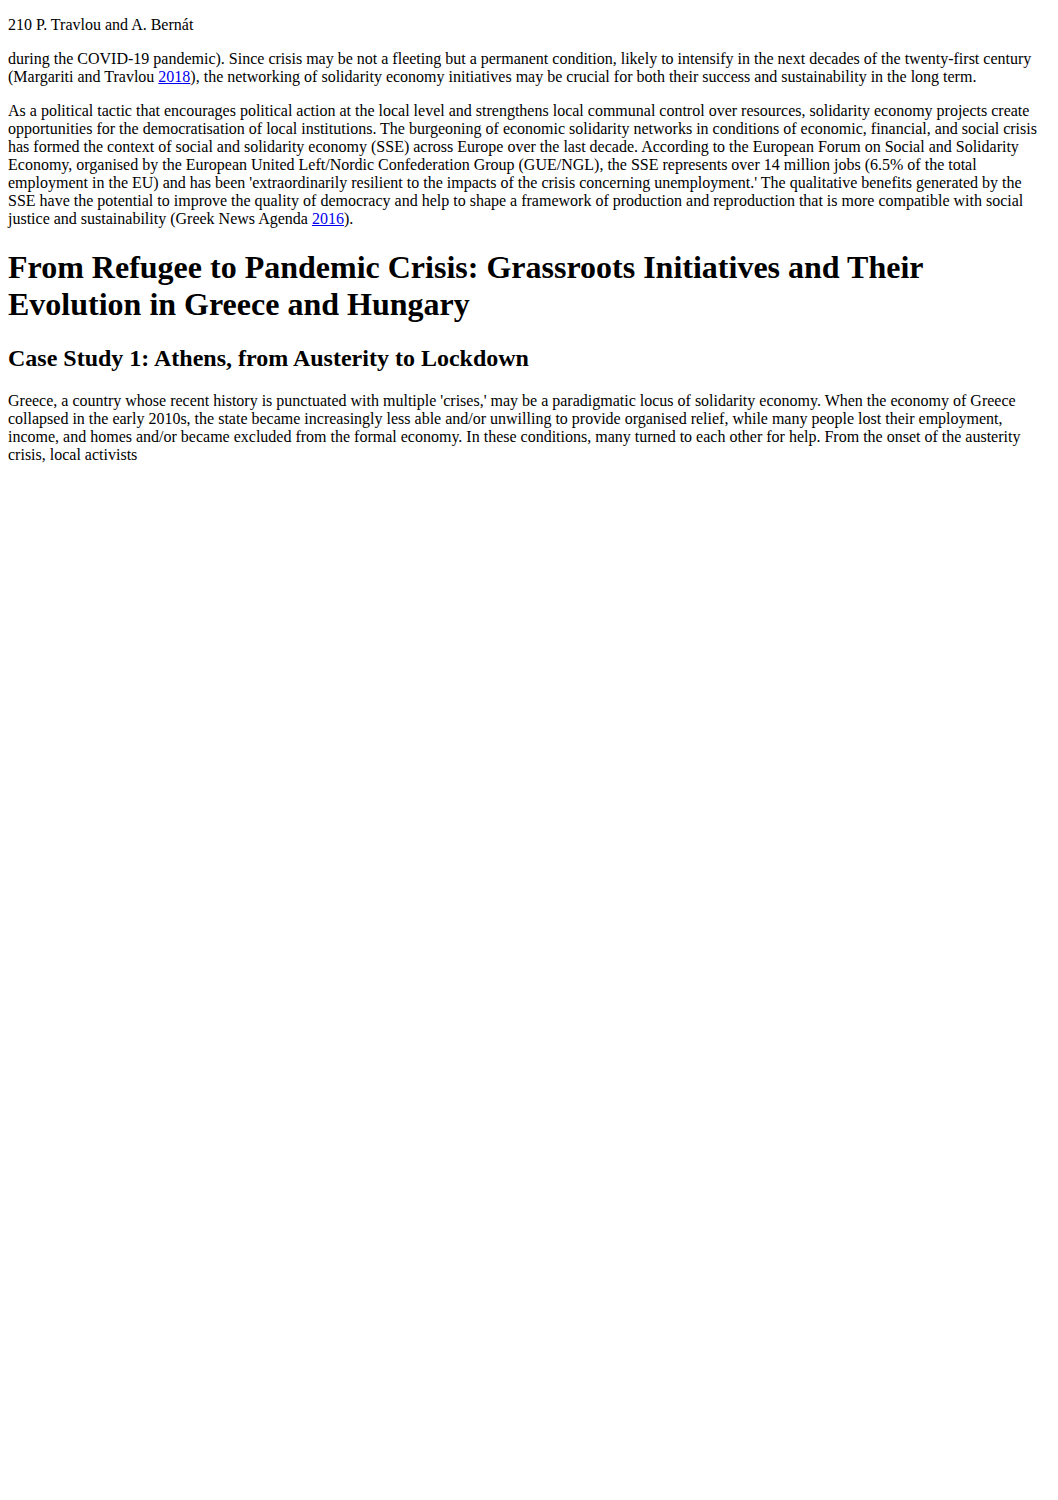210 P. Travlou and A. Bernát
during the COVID-19 pandemic). Since crisis may be not a fleeting but a permanent condition, likely to intensify in the next decades of the twenty-first century (Margariti and Travlou 2018), the networking of solidarity economy initiatives may be crucial for both their success and sustainability in the long term.
As a political tactic that encourages political action at the local level and strengthens local communal control over resources, solidarity economy projects create opportunities for the democratisation of local institutions. The burgeoning of economic solidarity networks in conditions of economic, financial, and social crisis has formed the context of social and solidarity economy (SSE) across Europe over the last decade. According to the European Forum on Social and Solidarity Economy, organised by the European United Left/Nordic Confederation Group (GUE/NGL), the SSE represents over 14 million jobs (6.5% of the total employment in the EU) and has been 'extraordinarily resilient to the impacts of the crisis concerning unemployment.' The qualitative benefits generated by the SSE have the potential to improve the quality of democracy and help to shape a framework of production and reproduction that is more compatible with social justice and sustainability (Greek News Agenda 2016).
From Refugee to Pandemic Crisis: Grassroots Initiatives and Their Evolution in Greece and Hungary
Case Study 1: Athens, from Austerity to Lockdown
Greece, a country whose recent history is punctuated with multiple 'crises,' may be a paradigmatic locus of solidarity economy. When the economy of Greece collapsed in the early 2010s, the state became increasingly less able and/or unwilling to provide organised relief, while many people lost their employment, income, and homes and/or became excluded from the formal economy. In these conditions, many turned to each other for help. From the onset of the austerity crisis, local activists